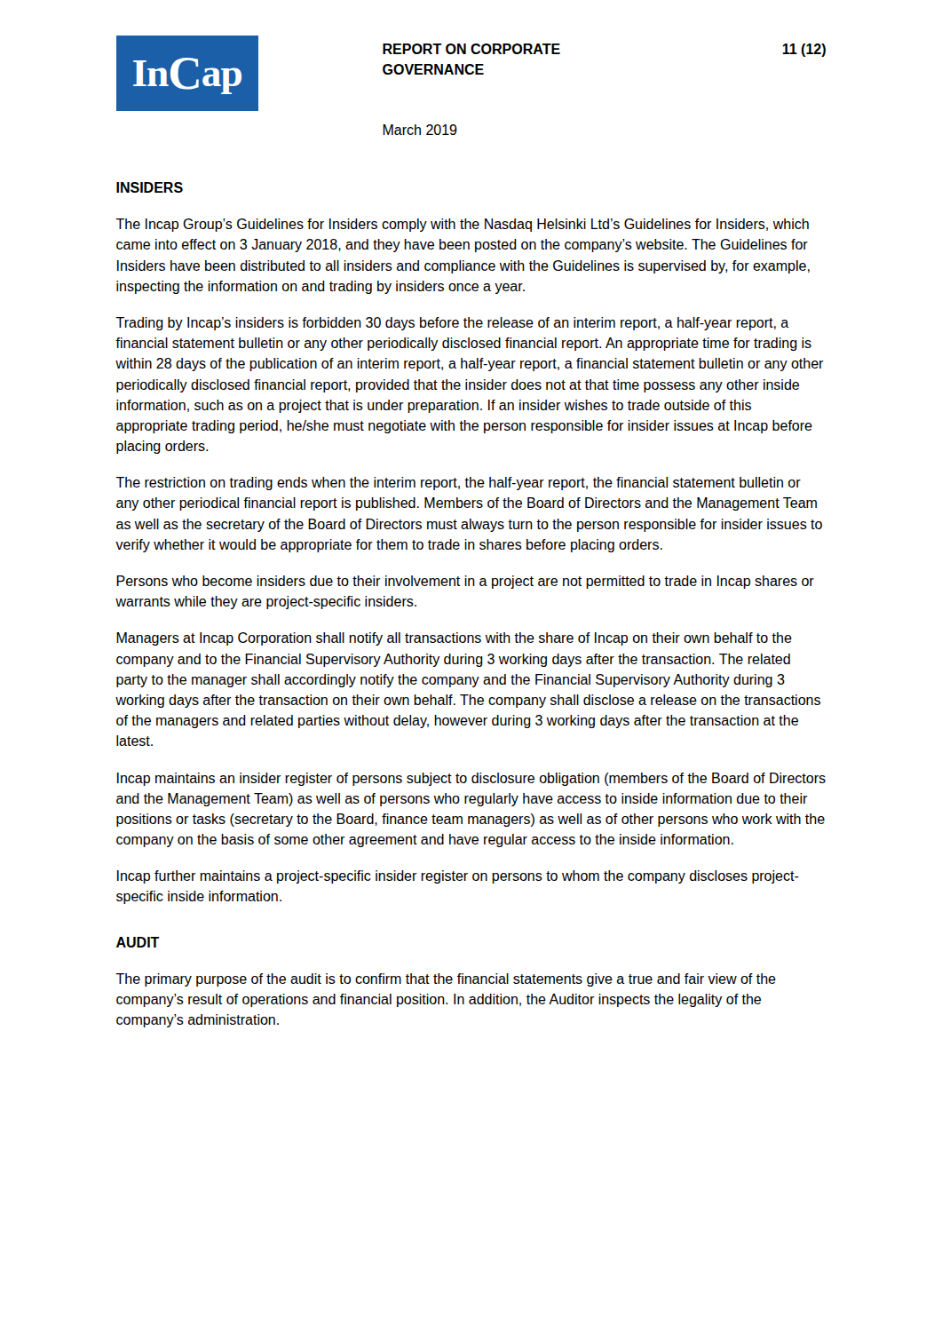In Cap
11 (12) Report on Corporate Governance
March 2019
Insiders
The Incap Group’s Guidelines for Insiders comply with the Nasdaq Helsinki Ltd’s Guidelines for Insiders, which came into effect on 3 January 2018, and they have been posted on the company’s website. The Guidelines for Insiders have been distributed to all insiders and compliance with the Guidelines is supervised by, for example, inspecting the information on and trading by insiders once a year.
Trading by Incap’s insiders is forbidden 30 days before the release of an interim report, a half-year report, a financial statement bulletin or any other periodically disclosed financial report. An appropriate time for trading is within 28 days of the publication of an interim report, a half-year report, a financial statement bulletin or any other periodically disclosed financial report, provided that the insider does not at that time possess any other inside information, such as on a project that is under preparation. If an insider wishes to trade outside of this appropriate trading period, he/she must negotiate with the person responsible for insider issues at Incap before placing orders.
The restriction on trading ends when the interim report, the half-year report, the financial statement bulletin or any other periodical financial report is published. Members of the Board of Directors and the Management Team as well as the secretary of the Board of Directors must always turn to the person responsible for insider issues to verify whether it would be appropriate for them to trade in shares before placing orders.
Persons who become insiders due to their involvement in a project are not permitted to trade in Incap shares or warrants while they are project-specific insiders.
Managers at Incap Corporation shall notify all transactions with the share of Incap on their own behalf to the company and to the Financial Supervisory Authority during 3 working days after the transaction. The related party to the manager shall accordingly notify the company and the Financial Supervisory Authority during 3 working days after the transaction on their own behalf. The company shall disclose a release on the transactions of the managers and related parties without delay, however during 3 working days after the transaction at the latest.
Incap maintains an insider register of persons subject to disclosure obligation (members of the Board of Directors and the Management Team) as well as of persons who regularly have access to inside information due to their positions or tasks (secretary to the Board, finance team managers) as well as of other persons who work with the company on the basis of some other agreement and have regular access to the inside information.
Incap further maintains a project-specific insider register on persons to whom the company discloses project-specific inside information.
Audit
The primary purpose of the audit is to confirm that the financial statements give a true and fair view of the company’s result of operations and financial position. In addition, the Auditor inspects the legality of the company’s administration.